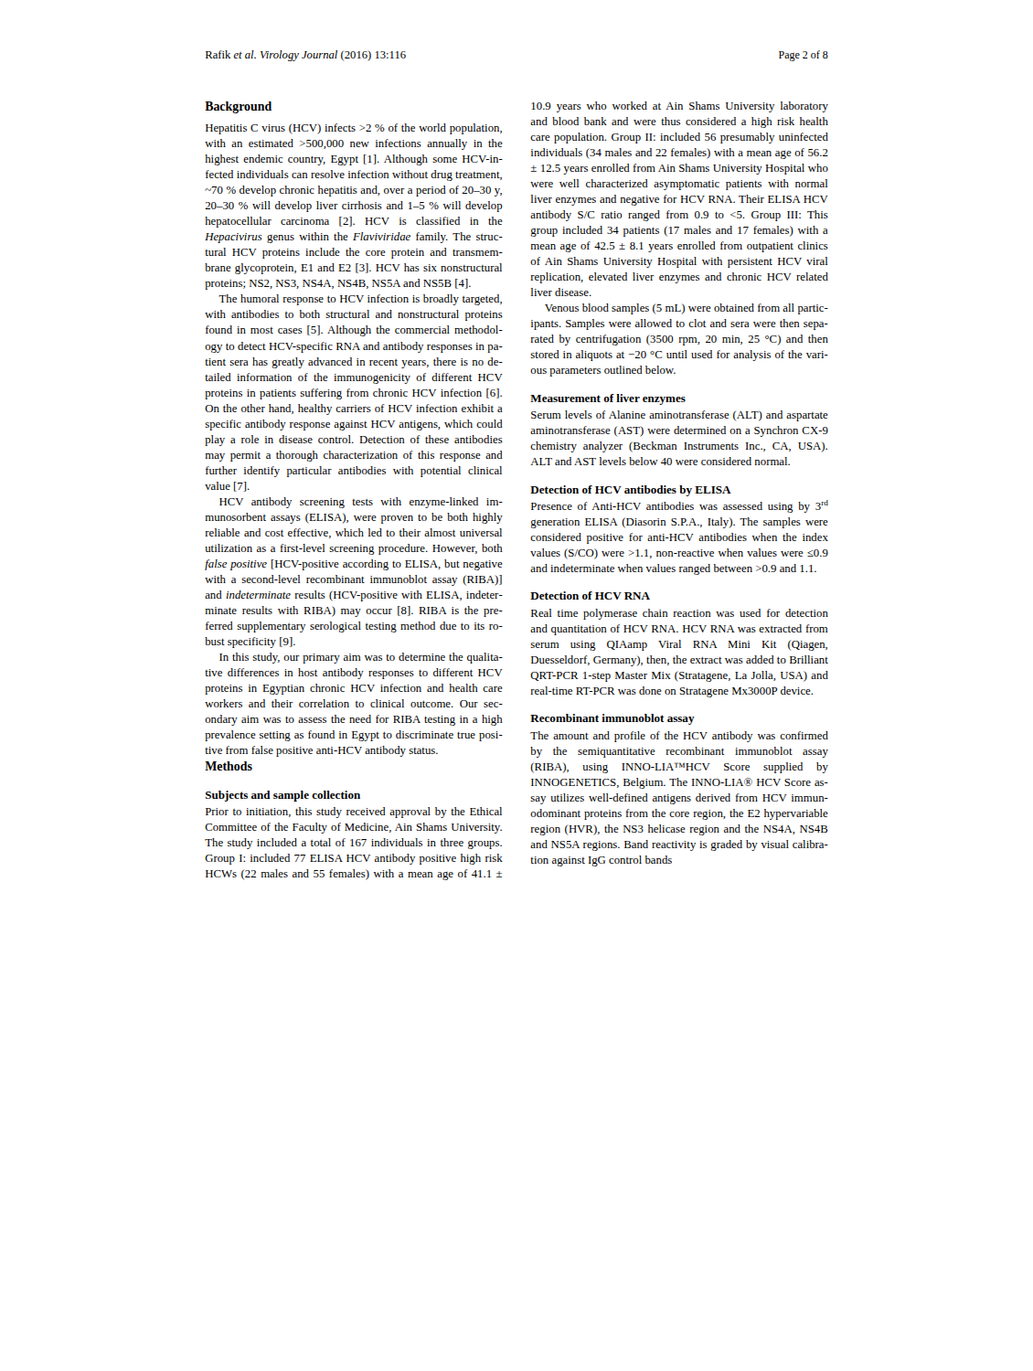Rafik et al. Virology Journal (2016) 13:116
Page 2 of 8
Background
Hepatitis C virus (HCV) infects >2 % of the world population, with an estimated >500,000 new infections annually in the highest endemic country, Egypt [1]. Although some HCV-infected individuals can resolve infection without drug treatment, ~70 % develop chronic hepatitis and, over a period of 20–30 y, 20–30 % will develop liver cirrhosis and 1–5 % will develop hepatocellular carcinoma [2]. HCV is classified in the Hepacivirus genus within the Flaviviridae family. The structural HCV proteins include the core protein and transmembrane glycoprotein, E1 and E2 [3]. HCV has six nonstructural proteins; NS2, NS3, NS4A, NS4B, NS5A and NS5B [4].
The humoral response to HCV infection is broadly targeted, with antibodies to both structural and nonstructural proteins found in most cases [5]. Although the commercial methodology to detect HCV-specific RNA and antibody responses in patient sera has greatly advanced in recent years, there is no detailed information of the immunogenicity of different HCV proteins in patients suffering from chronic HCV infection [6]. On the other hand, healthy carriers of HCV infection exhibit a specific antibody response against HCV antigens, which could play a role in disease control. Detection of these antibodies may permit a thorough characterization of this response and further identify particular antibodies with potential clinical value [7].
HCV antibody screening tests with enzyme-linked immunosorbent assays (ELISA), were proven to be both highly reliable and cost effective, which led to their almost universal utilization as a first-level screening procedure. However, both false positive [HCV-positive according to ELISA, but negative with a second-level recombinant immunoblot assay (RIBA)] and indeterminate results (HCV-positive with ELISA, indeterminate results with RIBA) may occur [8]. RIBA is the preferred supplementary serological testing method due to its robust specificity [9].
In this study, our primary aim was to determine the qualitative differences in host antibody responses to different HCV proteins in Egyptian chronic HCV infection and health care workers and their correlation to clinical outcome. Our secondary aim was to assess the need for RIBA testing in a high prevalence setting as found in Egypt to discriminate true positive from false positive anti-HCV antibody status.
Methods
Subjects and sample collection
Prior to initiation, this study received approval by the Ethical Committee of the Faculty of Medicine, Ain Shams University. The study included a total of 167 individuals in three groups. Group I: included 77 ELISA HCV antibody positive high risk HCWs (22 males and 55 females) with a mean age of 41.1 ± 10.9 years who worked at Ain Shams University laboratory and blood bank and were thus considered a high risk health care population. Group II: included 56 presumably uninfected individuals (34 males and 22 females) with a mean age of 56.2 ± 12.5 years enrolled from Ain Shams University Hospital who were well characterized asymptomatic patients with normal liver enzymes and negative for HCV RNA. Their ELISA HCV antibody S/C ratio ranged from 0.9 to <5. Group III: This group included 34 patients (17 males and 17 females) with a mean age of 42.5 ± 8.1 years enrolled from outpatient clinics of Ain Shams University Hospital with persistent HCV viral replication, elevated liver enzymes and chronic HCV related liver disease.
Venous blood samples (5 mL) were obtained from all participants. Samples were allowed to clot and sera were then separated by centrifugation (3500 rpm, 20 min, 25 °C) and then stored in aliquots at −20 °C until used for analysis of the various parameters outlined below.
Measurement of liver enzymes
Serum levels of Alanine aminotransferase (ALT) and aspartate aminotransferase (AST) were determined on a Synchron CX-9 chemistry analyzer (Beckman Instruments Inc., CA, USA). ALT and AST levels below 40 were considered normal.
Detection of HCV antibodies by ELISA
Presence of Anti-HCV antibodies was assessed using by 3rd generation ELISA (Diasorin S.P.A., Italy). The samples were considered positive for anti-HCV antibodies when the index values (S/CO) were >1.1, non-reactive when values were ≤0.9 and indeterminate when values ranged between >0.9 and 1.1.
Detection of HCV RNA
Real time polymerase chain reaction was used for detection and quantitation of HCV RNA. HCV RNA was extracted from serum using QIAamp Viral RNA Mini Kit (Qiagen, Duesseldorf, Germany), then, the extract was added to Brilliant QRT-PCR 1-step Master Mix (Stratagene, La Jolla, USA) and real-time RT-PCR was done on Stratagene Mx3000P device.
Recombinant immunoblot assay
The amount and profile of the HCV antibody was confirmed by the semiquantitative recombinant immunoblot assay (RIBA), using INNO-LIA™HCV Score supplied by INNOGENETICS, Belgium. The INNO-LIA® HCV Score assay utilizes well-defined antigens derived from HCV immunodominant proteins from the core region, the E2 hypervariable region (HVR), the NS3 helicase region and the NS4A, NS4B and NS5A regions. Band reactivity is graded by visual calibration against IgG control bands